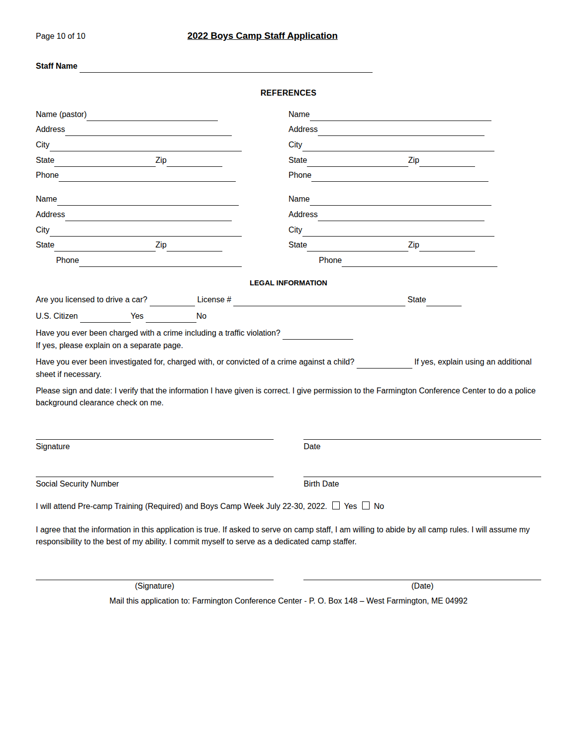Page 10 of 10
2022 Boys Camp Staff Application
Staff Name
REFERENCES
| Name (pastor) | Name |
| Address | Address |
| City | City |
| State Zip | State Zip |
| Phone | Phone |
| Name | Name |
| Address | Address |
| City | City |
| State Zip | State Zip |
| Phone | Phone |
LEGAL INFORMATION
Are you licensed to drive a car? License # State
U.S. Citizen Yes No
Have you ever been charged with a crime including a traffic violation?
If yes, please explain on a separate page.
Have you ever been investigated for, charged with, or convicted of a crime against a child? If yes, explain using an additional sheet if necessary.
Please sign and date: I verify that the information I have given is correct. I give permission to the Farmington Conference Center to do a police background clearance check on me.
Signature
Date
Social Security Number
Birth Date
I will attend Pre-camp Training (Required) and Boys Camp Week July 22-30, 2022. Yes No
I agree that the information in this application is true. If asked to serve on camp staff, I am willing to abide by all camp rules. I will assume my responsibility to the best of my ability. I commit myself to serve as a dedicated camp staffer.
(Signature)
(Date)
Mail this application to: Farmington Conference Center - P. O. Box 148 – West Farmington, ME 04992